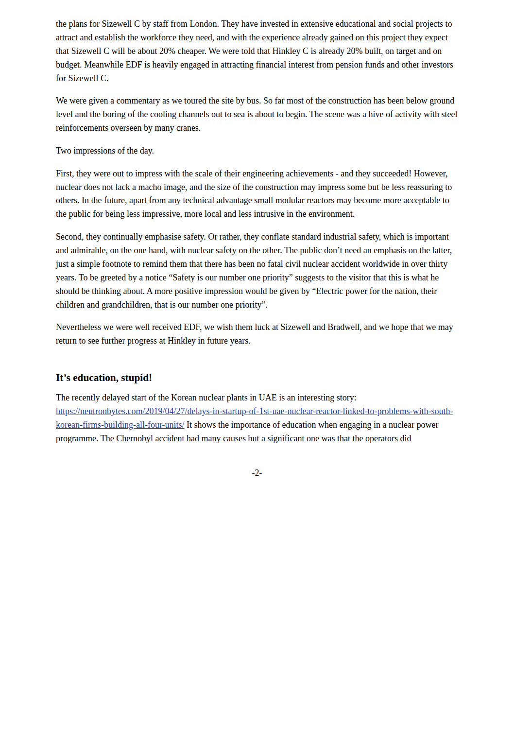the plans for Sizewell C by staff from London. They have invested in extensive educational and social projects to attract and establish the workforce they need, and with the experience already gained on this project they expect that Sizewell C will be about 20% cheaper. We were told that Hinkley C is already 20% built, on target and on budget. Meanwhile EDF is heavily engaged in attracting financial interest from pension funds and other investors for Sizewell C.
We were given a commentary as we toured the site by bus. So far most of the construction has been below ground level and the boring of the cooling channels out to sea is about to begin. The scene was a hive of activity with steel reinforcements overseen by many cranes.
Two impressions of the day.
First, they were out to impress with the scale of their engineering achievements - and they succeeded! However, nuclear does not lack a macho image, and the size of the construction may impress some but be less reassuring to others. In the future, apart from any technical advantage small modular reactors may become more acceptable to the public for being less impressive, more local and less intrusive in the environment.
Second, they continually emphasise safety. Or rather, they conflate standard industrial safety, which is important and admirable, on the one hand, with nuclear safety on the other. The public don’t need an emphasis on the latter, just a simple footnote to remind them that there has been no fatal civil nuclear accident worldwide in over thirty years. To be greeted by a notice “Safety is our number one priority” suggests to the visitor that this is what he should be thinking about. A more positive impression would be given by “Electric power for the nation, their children and grandchildren, that is our number one priority”.
Nevertheless we were well received EDF, we wish them luck at Sizewell and Bradwell, and we hope that we may return to see further progress at Hinkley in future years.
It’s education, stupid!
The recently delayed start of the Korean nuclear plants in UAE is an interesting story: https://neutronbytes.com/2019/04/27/delays-in-startup-of-1st-uae-nuclear-reactor-linked-to-problems-with-south-korean-firms-building-all-four-units/ It shows the importance of education when engaging in a nuclear power programme. The Chernobyl accident had many causes but a significant one was that the operators did
-2-